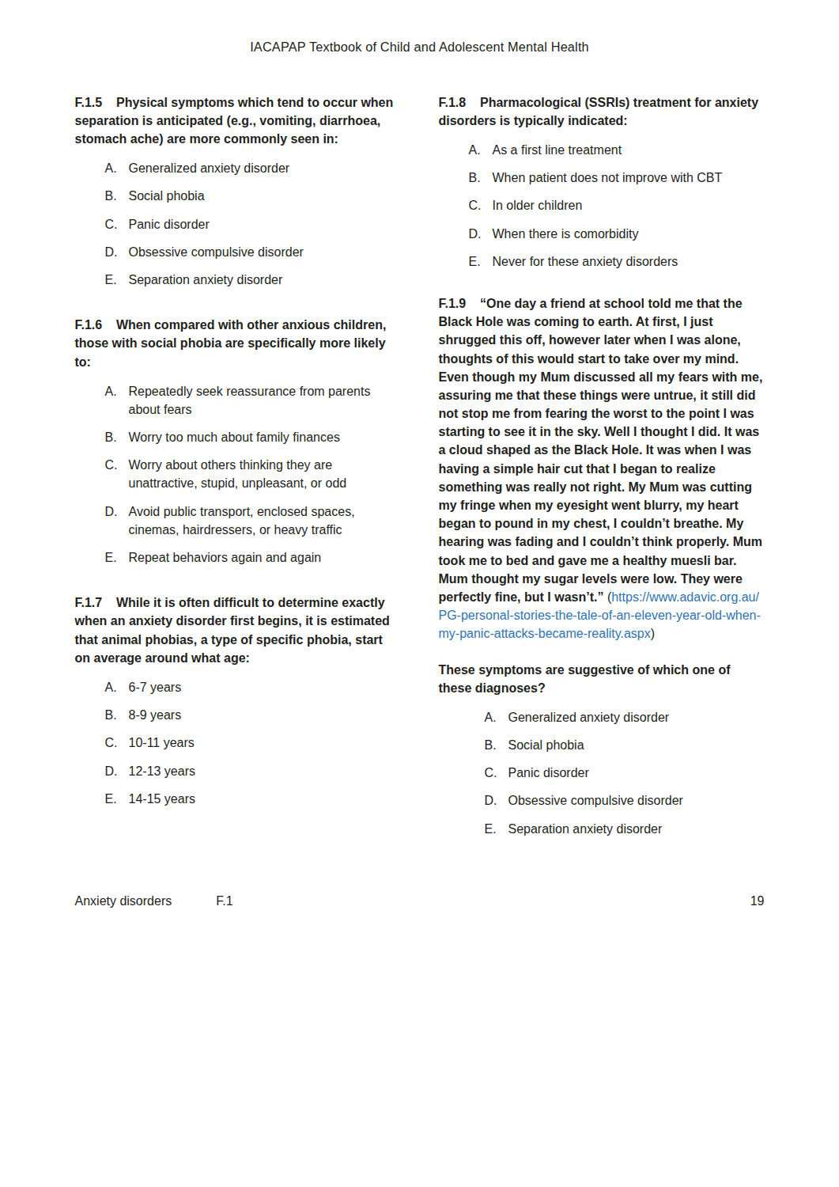IACAPAP Textbook of Child and Adolescent Mental Health
F.1.5 Physical symptoms which tend to occur when separation is anticipated (e.g., vomiting, diarrhoea, stomach ache) are more commonly seen in:
Generalized anxiety disorder
Social phobia
Panic disorder
Obsessive compulsive disorder
Separation anxiety disorder
F.1.6 When compared with other anxious children, those with social phobia are specifically more likely to:
Repeatedly seek reassurance from parents about fears
Worry too much about family finances
Worry about others thinking they are unattractive, stupid, unpleasant, or odd
Avoid public transport, enclosed spaces, cinemas, hairdressers, or heavy traffic
Repeat behaviors again and again
F.1.7 While it is often difficult to determine exactly when an anxiety disorder first begins, it is estimated that animal phobias, a type of specific phobia, start on average around what age:
6-7 years
8-9 years
10-11 years
12-13 years
14-15 years
F.1.8 Pharmacological (SSRIs) treatment for anxiety disorders is typically indicated:
As a first line treatment
When patient does not improve with CBT
In older children
When there is comorbidity
Never for these anxiety disorders
F.1.9 “One day a friend at school told me that the Black Hole was coming to earth. At first, I just shrugged this off, however later when I was alone, thoughts of this would start to take over my mind. Even though my Mum discussed all my fears with me, assuring me that these things were untrue, it still did not stop me from fearing the worst to the point I was starting to see it in the sky. Well I thought I did. It was a cloud shaped as the Black Hole. It was when I was having a simple hair cut that I began to realize something was really not right. My Mum was cutting my fringe when my eyesight went blurry, my heart began to pound in my chest, I couldn’t breathe. My hearing was fading and I couldn’t think properly. Mum took me to bed and gave me a healthy muesli bar. Mum thought my sugar levels were low. They were perfectly fine, but I wasn’t.” (https://www.adavic.org.au/PG-personal-stories-the-tale-of-an-eleven-year-old-when-my-panic-attacks-became-reality.aspx)
These symptoms are suggestive of which one of these diagnoses?
Generalized anxiety disorder
Social phobia
Panic disorder
Obsessive compulsive disorder
Separation anxiety disorder
Anxiety disorders F.1
19